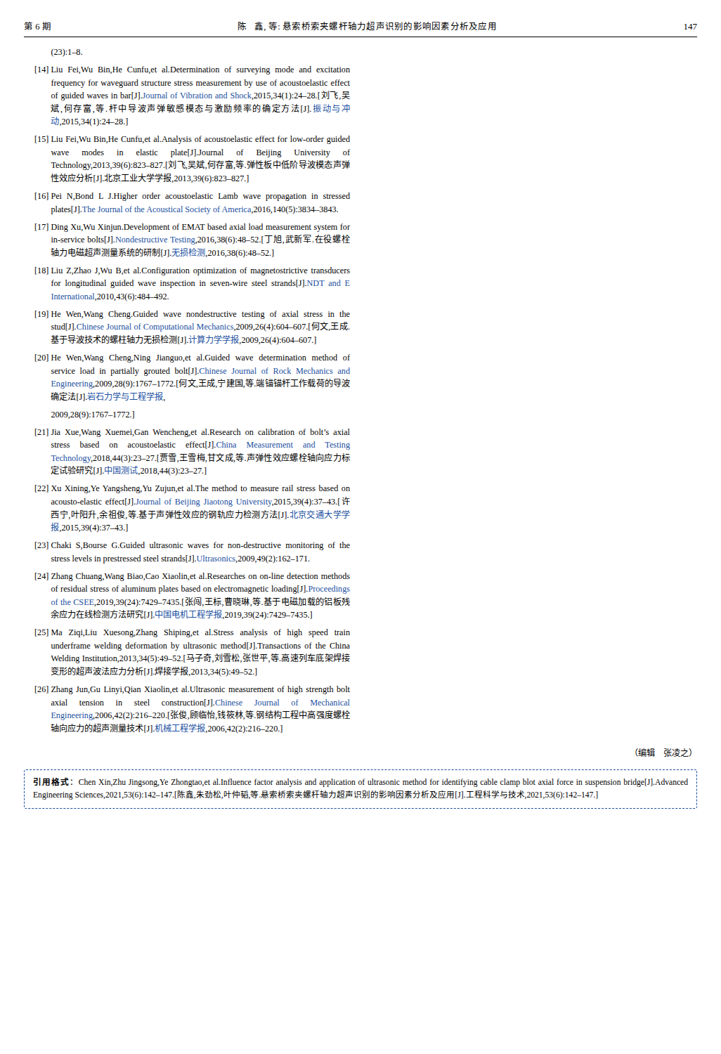第 6 期 陈 鑫, 等: 悬索桥索夹螺杆轴力超声识别的影响因素分析及应用 147
(23):1–8.
[14] Liu Fei,Wu Bin,He Cunfu,et al.Determination of surveying mode and excitation frequency for waveguard structure stress measurement by use of acoustoelastic effect of guided waves in bar[J].Journal of Vibration and Shock,2015,34(1):24–28.[刘飞,吴斌,何存富,等.杆中导波声弹敏感模态与激励频率的确定方法[J].振动与冲动,2015,34(1):24–28.]
[15] Liu Fei,Wu Bin,He Cunfu,et al.Analysis of acoustoelastic effect for low-order guided wave modes in elastic plate[J].Journal of Beijing University of Technology,2013,39(6):823–827.[刘飞,吴斌,何存富,等.弹性板中低阶导波模态声弹性效应分析[J].北京工业大学学报,2013,39(6):823–827.]
[16] Pei N,Bond L J.Higher order acoustoelastic Lamb wave propagation in stressed plates[J].The Journal of the Acoustical Society of America,2016,140(5):3834–3843.
[17] Ding Xu,Wu Xinjun.Development of EMAT based axial load measurement system for in-service bolts[J].Nondestructive Testing,2016,38(6):48–52.[丁旭,武新军.在役螺栓轴力电磁超声测量系统的研制[J].无损检测,2016,38(6):48–52.]
[18] Liu Z,Zhao J,Wu B,et al.Configuration optimization of magnetostrictive transducers for longitudinal guided wave inspection in seven-wire steel strands[J].NDT and E International,2010,43(6):484–492.
[19] He Wen,Wang Cheng.Guided wave nondestructive testing of axial stress in the stud[J].Chinese Journal of Computational Mechanics,2009,26(4):604–607.[何文,王成.基于导波技术的螺柱轴力无损检测[J].计算力学学报,2009,26(4):604–607.]
[20] He Wen,Wang Cheng,Ning Jianguo,et al.Guided wave determination method of service load in partially grouted bolt[J].Chinese Journal of Rock Mechanics and Engineering,2009,28(9):1767–1772.[何文,王成,宁建国,等.端锚锚杆工作载荷的导波确定法[J].岩石力学与工程学报,
2009,28(9):1767–1772.]
[21] Jia Xue,Wang Xuemei,Gan Wencheng,et al.Research on calibration of bolt’s axial stress based on acoustoelastic effect[J].China Measurement and Testing Technology,2018,44(3):23–27.[贾雪,王雪梅,甘文成,等.声弹性效应螺栓轴向应力标定试验研究[J].中国测试,2018,44(3):23–27.]
[22] Xu Xining,Ye Yangsheng,Yu Zujun,et al.The method to measure rail stress based on acousto-elastic effect[J].Journal of Beijing Jiaotong University,2015,39(4):37–43.[许西宁,叶阳升,余祖俊,等.基于声弹性效应的钢轨应力检测方法[J].北京交通大学学报,2015,39(4):37–43.]
[23] Chaki S,Bourse G.Guided ultrasonic waves for non-destructive monitoring of the stress levels in prestressed steel strands[J].Ultrasonics,2009,49(2):162–171.
[24] Zhang Chuang,Wang Biao,Cao Xiaolin,et al.Researches on on-line detection methods of residual stress of aluminum plates based on electromagnetic loading[J].Proceedings of the CSEE,2019,39(24):7429–7435.[张闯,王标,曹晓琳,等.基于电磁加载的铝板残余应力在线检测方法研究[J].中国电机工程学报,2019,39(24):7429–7435.]
[25] Ma Ziqi,Liu Xuesong,Zhang Shiping,et al.Stress analysis of high speed train underframe welding deformation by ultrasonic method[J].Transactions of the China Welding Institution,2013,34(5):49–52.[马子奇,刘雪松,张世平,等.高速列车底架焊接变形的超声波法应力分析[J].焊接学报,2013,34(5):49–52.]
[26] Zhang Jun,Gu Linyi,Qian Xiaolin,et al.Ultrasonic measurement of high strength bolt axial tension in steel construction[J].Chinese Journal of Mechanical Engineering,2006,42(2):216–220.[张俊,顾临怡,钱筱林,等.钢结构工程中高强度螺栓轴向应力的超声测量技术[J].机械工程学报,2006,42(2):216–220.]
（编辑 张凌之）
引用格式：Chen Xin,Zhu Jingsong,Ye Zhongtao,et al.Influence factor analysis and application of ultrasonic method for identifying cable clamp blot axial force in suspension bridge[J].Advanced Engineering Sciences,2021,53(6):142–147.[陈鑫,朱劲松,叶仲韬,等.悬索桥索夹螺杆轴力超声识别的影响因素分析及应用[J].工程科学与技术,2021,53(6):142–147.]